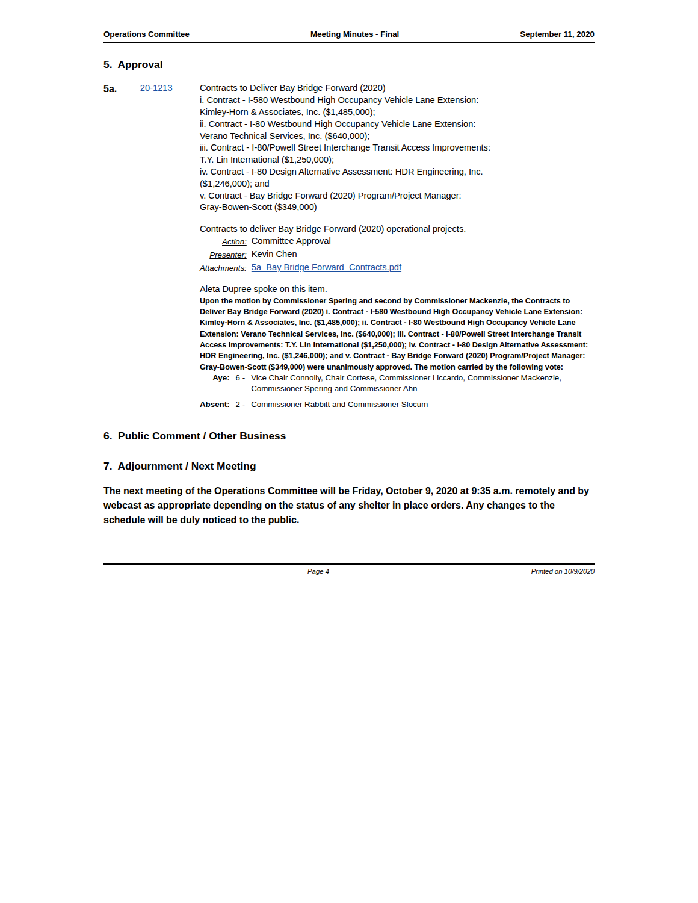Operations Committee
Meeting Minutes - Final
September 11, 2020
5. Approval
5a.
20-1213
Contracts to Deliver Bay Bridge Forward (2020)
i. Contract - I-580 Westbound High Occupancy Vehicle Lane Extension:
Kimley-Horn & Associates, Inc. ($1,485,000);
ii. Contract - I-80 Westbound High Occupancy Vehicle Lane Extension:
Verano Technical Services, Inc. ($640,000);
iii. Contract - I-80/Powell Street Interchange Transit Access Improvements:
T.Y. Lin International ($1,250,000);
iv. Contract - I-80 Design Alternative Assessment: HDR Engineering, Inc.
($1,246,000); and
v. Contract - Bay Bridge Forward (2020) Program/Project Manager:
Gray-Bowen-Scott ($349,000)
Contracts to deliver Bay Bridge Forward (2020) operational projects.
Action:
Committee Approval
Presenter:
Kevin Chen
Attachments:
5a_Bay Bridge Forward_Contracts.pdf
Aleta Dupree spoke on this item.
Upon the motion by Commissioner Spering and second by Commissioner Mackenzie, the Contracts to Deliver Bay Bridge Forward (2020) i. Contract - I-580 Westbound High Occupancy Vehicle Lane Extension: Kimley-Horn & Associates, Inc. ($1,485,000); ii. Contract - I-80 Westbound High Occupancy Vehicle Lane Extension: Verano Technical Services, Inc. ($640,000); iii. Contract - I-80/Powell Street Interchange Transit Access Improvements: T.Y. Lin International ($1,250,000); iv. Contract - I-80 Design Alternative Assessment: HDR Engineering, Inc. ($1,246,000); and v. Contract - Bay Bridge Forward (2020) Program/Project Manager: Gray-Bowen-Scott ($349,000) were unanimously approved. The motion carried by the following vote:
Aye:
6 -
Vice Chair Connolly, Chair Cortese, Commissioner Liccardo, Commissioner Mackenzie, Commissioner Spering and Commissioner Ahn
Absent:
2 -
Commissioner Rabbitt and Commissioner Slocum
6. Public Comment / Other Business
7. Adjournment / Next Meeting
The next meeting of the Operations Committee will be Friday, October 9, 2020 at 9:35 a.m. remotely and by webcast as appropriate depending on the status of any shelter in place orders. Any changes to the schedule will be duly noticed to the public.
Page 4
Printed on 10/9/2020